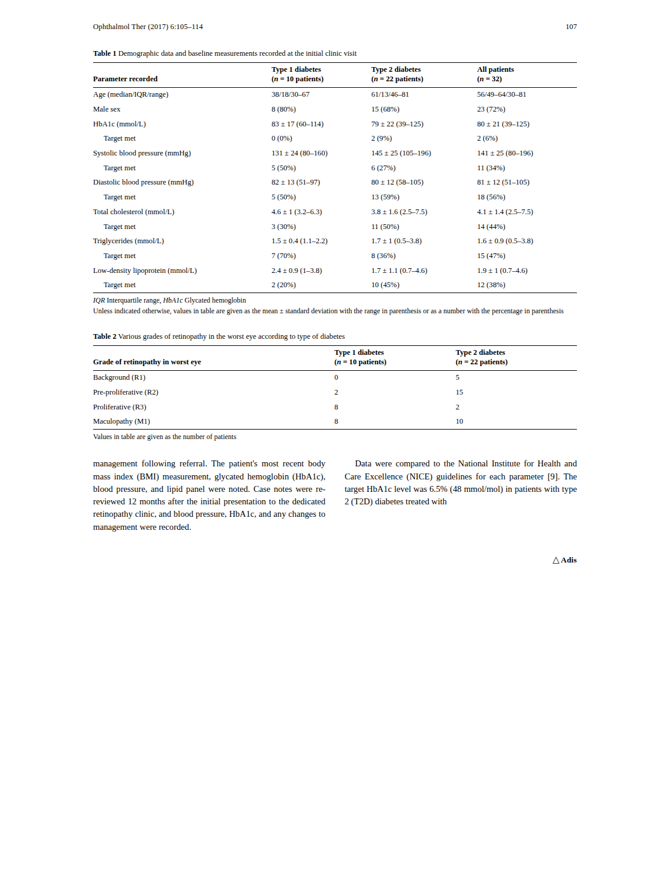Ophthalmol Ther (2017) 6:105–114 107
Table 1 Demographic data and baseline measurements recorded at the initial clinic visit
| Parameter recorded | Type 1 diabetes ( n = 10 patients) | Type 2 diabetes ( n = 22 patients) | All patients ( n = 32) |
| --- | --- | --- | --- |
| Age (median/IQR/range) | 38/18/30–67 | 61/13/46–81 | 56/49–64/30–81 |
| Male sex | 8 (80%) | 15 (68%) | 23 (72%) |
| HbA1c (mmol/L) | 83 ± 17 (60–114) | 79 ± 22 (39–125) | 80 ± 21 (39–125) |
| Target met | 0 (0%) | 2 (9%) | 2 (6%) |
| Systolic blood pressure (mmHg) | 131 ± 24 (80–160) | 145 ± 25 (105–196) | 141 ± 25 (80–196) |
| Target met | 5 (50%) | 6 (27%) | 11 (34%) |
| Diastolic blood pressure (mmHg) | 82 ± 13 (51–97) | 80 ± 12 (58–105) | 81 ± 12 (51–105) |
| Target met | 5 (50%) | 13 (59%) | 18 (56%) |
| Total cholesterol (mmol/L) | 4.6 ± 1 (3.2–6.3) | 3.8 ± 1.6 (2.5–7.5) | 4.1 ± 1.4 (2.5–7.5) |
| Target met | 3 (30%) | 11 (50%) | 14 (44%) |
| Triglycerides (mmol/L) | 1.5 ± 0.4 (1.1–2.2) | 1.7 ± 1 (0.5–3.8) | 1.6 ± 0.9 (0.5–3.8) |
| Target met | 7 (70%) | 8 (36%) | 15 (47%) |
| Low-density lipoprotein (mmol/L) | 2.4 ± 0.9 (1–3.8) | 1.7 ± 1.1 (0.7–4.6) | 1.9 ± 1 (0.7–4.6) |
| Target met | 2 (20%) | 10 (45%) | 12 (38%) |
IQR Interquartile range, HbA1c Glycated hemoglobin
Unless indicated otherwise, values in table are given as the mean ± standard deviation with the range in parenthesis or as a number with the percentage in parenthesis
Table 2 Various grades of retinopathy in the worst eye according to type of diabetes
| Grade of retinopathy in worst eye | Type 1 diabetes ( n = 10 patients) | Type 2 diabetes ( n = 22 patients) |
| --- | --- | --- |
| Background (R1) | 0 | 5 |
| Pre-proliferative (R2) | 2 | 15 |
| Proliferative (R3) | 8 | 2 |
| Maculopathy (M1) | 8 | 10 |
Values in table are given as the number of patients
management following referral. The patient's most recent body mass index (BMI) measurement, glycated hemoglobin (HbA1c), blood pressure, and lipid panel were noted. Case notes were re-reviewed 12 months after the initial presentation to the dedicated retinopathy clinic, and blood pressure, HbA1c, and any changes to management were recorded.
Data were compared to the National Institute for Health and Care Excellence (NICE) guidelines for each parameter [9]. The target HbA1c level was 6.5% (48 mmol/mol) in patients with type 2 (T2D) diabetes treated with
△Adis